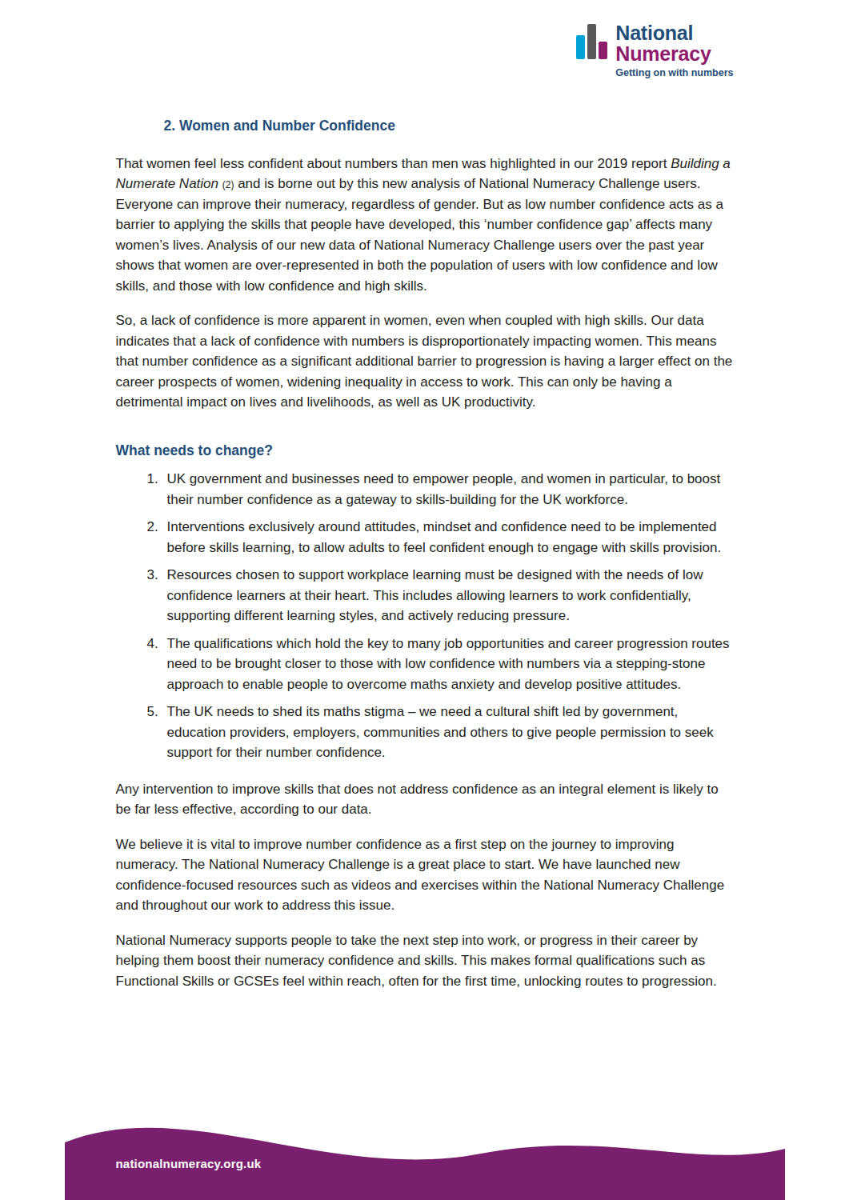National Numeracy Getting on with numbers
2. Women and Number Confidence
That women feel less confident about numbers than men was highlighted in our 2019 report Building a Numerate Nation (2) and is borne out by this new analysis of National Numeracy Challenge users. Everyone can improve their numeracy, regardless of gender. But as low number confidence acts as a barrier to applying the skills that people have developed, this ‘number confidence gap’ affects many women’s lives. Analysis of our new data of National Numeracy Challenge users over the past year shows that women are over-represented in both the population of users with low confidence and low skills, and those with low confidence and high skills.
So, a lack of confidence is more apparent in women, even when coupled with high skills. Our data indicates that a lack of confidence with numbers is disproportionately impacting women. This means that number confidence as a significant additional barrier to progression is having a larger effect on the career prospects of women, widening inequality in access to work. This can only be having a detrimental impact on lives and livelihoods, as well as UK productivity.
What needs to change?
UK government and businesses need to empower people, and women in particular, to boost their number confidence as a gateway to skills-building for the UK workforce.
Interventions exclusively around attitudes, mindset and confidence need to be implemented before skills learning, to allow adults to feel confident enough to engage with skills provision.
Resources chosen to support workplace learning must be designed with the needs of low confidence learners at their heart. This includes allowing learners to work confidentially, supporting different learning styles, and actively reducing pressure.
The qualifications which hold the key to many job opportunities and career progression routes need to be brought closer to those with low confidence with numbers via a stepping-stone approach to enable people to overcome maths anxiety and develop positive attitudes.
The UK needs to shed its maths stigma – we need a cultural shift led by government, education providers, employers, communities and others to give people permission to seek support for their number confidence.
Any intervention to improve skills that does not address confidence as an integral element is likely to be far less effective, according to our data.
We believe it is vital to improve number confidence as a first step on the journey to improving numeracy. The National Numeracy Challenge is a great place to start. We have launched new confidence-focused resources such as videos and exercises within the National Numeracy Challenge and throughout our work to address this issue.
National Numeracy supports people to take the next step into work, or progress in their career by helping them boost their numeracy confidence and skills. This makes formal qualifications such as Functional Skills or GCSEs feel within reach, often for the first time, unlocking routes to progression.
nationalnumeracy.org.uk